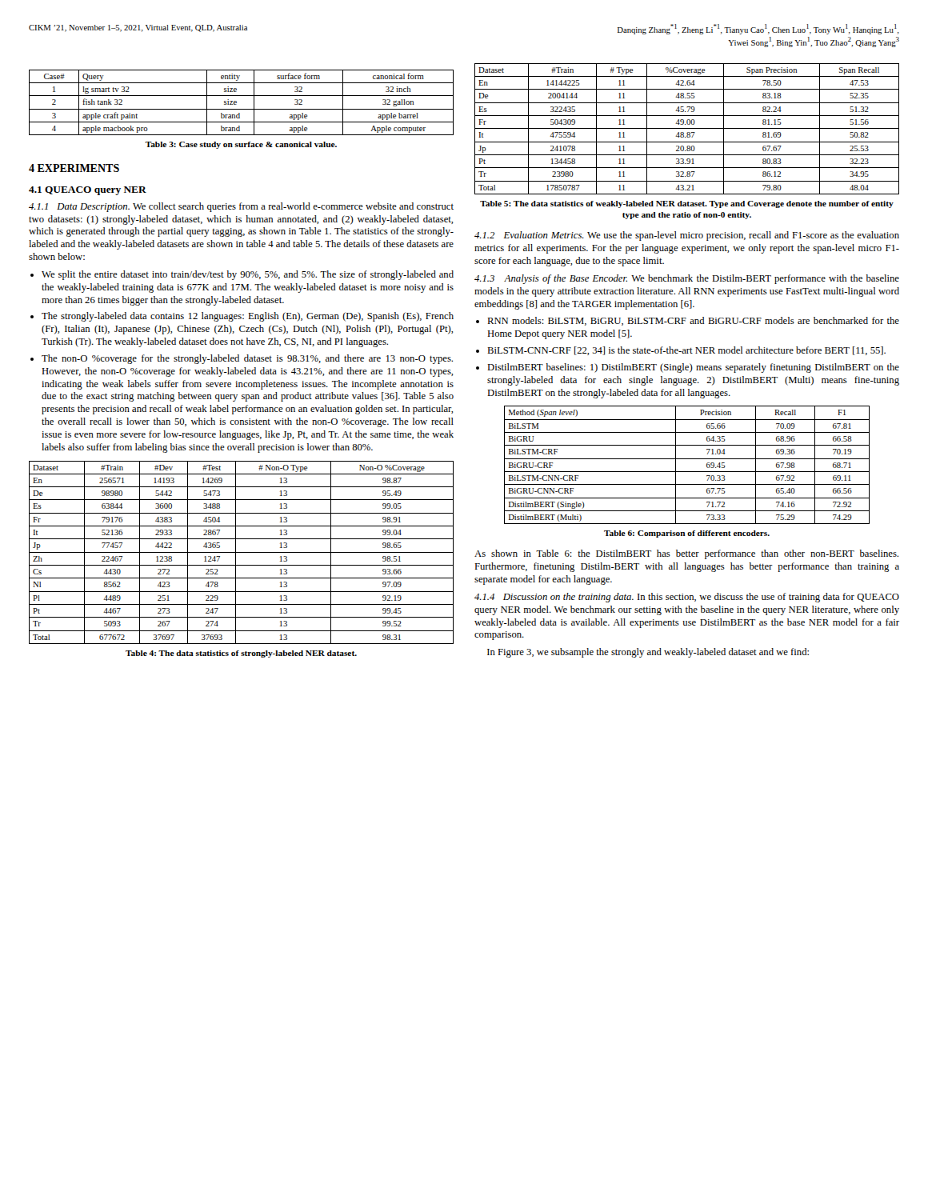CIKM ’21, November 1–5, 2021, Virtual Event, QLD, Australia
Danqing Zhang*1, Zheng Li*1, Tianyu Cao1, Chen Luo1, Tony Wu1, Hanqing Lu1,
Yiwei Song1, Bing Yin1, Tuo Zhao2, Qiang Yang3
Table 3: Case study on surface & canonical value.
| Case# | Query | entity | surface form | canonical form |
| --- | --- | --- | --- | --- |
| 1 | lg smart tv 32 | size | 32 | 32 inch |
| 2 | fish tank 32 | size | 32 | 32 gallon |
| 3 | apple craft paint | brand | apple | apple barrel |
| 4 | apple macbook pro | brand | apple | Apple computer |
4 EXPERIMENTS
4.1 QUEACO query NER
4.1.1 Data Description. We collect search queries from a real-world e-commerce website and construct two datasets: (1) strongly-labeled dataset, which is human annotated, and (2) weakly-labeled dataset, which is generated through the partial query tagging, as shown in Table 1. The statistics of the strongly-labeled and the weakly-labeled datasets are shown in table 4 and table 5. The details of these datasets are shown below:
We split the entire dataset into train/dev/test by 90%, 5%, and 5%. The size of strongly-labeled and the weakly-labeled training data is 677K and 17M. The weakly-labeled dataset is more noisy and is more than 26 times bigger than the strongly-labeled dataset.
The strongly-labeled data contains 12 languages: English (En), German (De), Spanish (Es), French (Fr), Italian (It), Japanese (Jp), Chinese (Zh), Czech (Cs), Dutch (Nl), Polish (Pl), Portugal (Pt), Turkish (Tr). The weakly-labeled dataset does not have Zh, CS, NI, and PI languages.
The non-O %coverage for the strongly-labeled dataset is 98.31%, and there are 13 non-O types. However, the non-O %coverage for weakly-labeled data is 43.21%, and there are 11 non-O types, indicating the weak labels suffer from severe incompleteness issues. The incomplete annotation is due to the exact string matching between query span and product attribute values [36]. Table 5 also presents the precision and recall of weak label performance on an evaluation golden set. In particular, the overall recall is lower than 50, which is consistent with the non-O %coverage. The low recall issue is even more severe for low-resource languages, like Jp, Pt, and Tr. At the same time, the weak labels also suffer from labeling bias since the overall precision is lower than 80%.
Table 4: The data statistics of strongly-labeled NER dataset.
| Dataset | #Train | #Dev | #Test | # Non-O Type | Non-O %Coverage |
| --- | --- | --- | --- | --- | --- |
| En | 256571 | 14193 | 14269 | 13 | 98.87 |
| De | 98980 | 5442 | 5473 | 13 | 95.49 |
| Es | 63844 | 3600 | 3488 | 13 | 99.05 |
| Fr | 79176 | 4383 | 4504 | 13 | 98.91 |
| It | 52136 | 2933 | 2867 | 13 | 99.04 |
| Jp | 77457 | 4422 | 4365 | 13 | 98.65 |
| Zh | 22467 | 1238 | 1247 | 13 | 98.51 |
| Cs | 4430 | 272 | 252 | 13 | 93.66 |
| Nl | 8562 | 423 | 478 | 13 | 97.09 |
| Pl | 4489 | 251 | 229 | 13 | 92.19 |
| Pt | 4467 | 273 | 247 | 13 | 99.45 |
| Tr | 5093 | 267 | 274 | 13 | 99.52 |
| Total | 677672 | 37697 | 37693 | 13 | 98.31 |
Table 5: The data statistics of weakly-labeled NER dataset. Type and Coverage denote the number of entity type and the ratio of non-0 entity.
| Dataset | #Train | # Type | %Coverage | Span Precision | Span Recall |
| --- | --- | --- | --- | --- | --- |
| En | 14144225 | 11 | 42.64 | 78.50 | 47.53 |
| De | 2004144 | 11 | 48.55 | 83.18 | 52.35 |
| Es | 322435 | 11 | 45.79 | 82.24 | 51.32 |
| Fr | 504309 | 11 | 49.00 | 81.15 | 51.56 |
| It | 475594 | 11 | 48.87 | 81.69 | 50.82 |
| Jp | 241078 | 11 | 20.80 | 67.67 | 25.53 |
| Pt | 134458 | 11 | 33.91 | 80.83 | 32.23 |
| Tr | 23980 | 11 | 32.87 | 86.12 | 34.95 |
| Total | 17850787 | 11 | 43.21 | 79.80 | 48.04 |
4.1.2 Evaluation Metrics. We use the span-level micro precision, recall and F1-score as the evaluation metrics for all experiments. For the per language experiment, we only report the span-level micro F1-score for each language, due to the space limit.
4.1.3 Analysis of the Base Encoder. We benchmark the Distilm-BERT performance with the baseline models in the query attribute extraction literature. All RNN experiments use FastText multi-lingual word embeddings [8] and the TARGER implementation [6].
RNN models: BiLSTM, BiGRU, BiLSTM-CRF and BiGRU-CRF models are benchmarked for the Home Depot query NER model [5].
BiLSTM-CNN-CRF [22, 34] is the state-of-the-art NER model architecture before BERT [11, 55].
DistilmBERT baselines: 1) DistilmBERT (Single) means separately finetuning DistilmBERT on the strongly-labeled data for each single language. 2) DistilmBERT (Multi) means fine-tuning DistilmBERT on the strongly-labeled data for all languages.
Table 6: Comparison of different encoders.
| Method ( Span level ) | Precision | Recall | F1 |
| --- | --- | --- | --- |
| BiLSTM | 65.66 | 70.09 | 67.81 |
| BiGRU | 64.35 | 68.96 | 66.58 |
| BiLSTM-CRF | 71.04 | 69.36 | 70.19 |
| BiGRU-CRF | 69.45 | 67.98 | 68.71 |
| BiLSTM-CNN-CRF | 70.33 | 67.92 | 69.11 |
| BiGRU-CNN-CRF | 67.75 | 65.40 | 66.56 |
| DistilmBERT (Single) | 71.72 | 74.16 | 72.92 |
| DistilmBERT (Multi) | 73.33 | 75.29 | 74.29 |
As shown in Table 6: the DistilmBERT has better performance than other non-BERT baselines. Furthermore, finetuning Distilm-BERT with all languages has better performance than training a separate model for each language.
4.1.4 Discussion on the training data. In this section, we discuss the use of training data for QUEACO query NER model. We benchmark our setting with the baseline in the query NER literature, where only weakly-labeled data is available. All experiments use DistilmBERT as the base NER model for a fair comparison.
In Figure 3, we subsample the strongly and weakly-labeled dataset and we find: